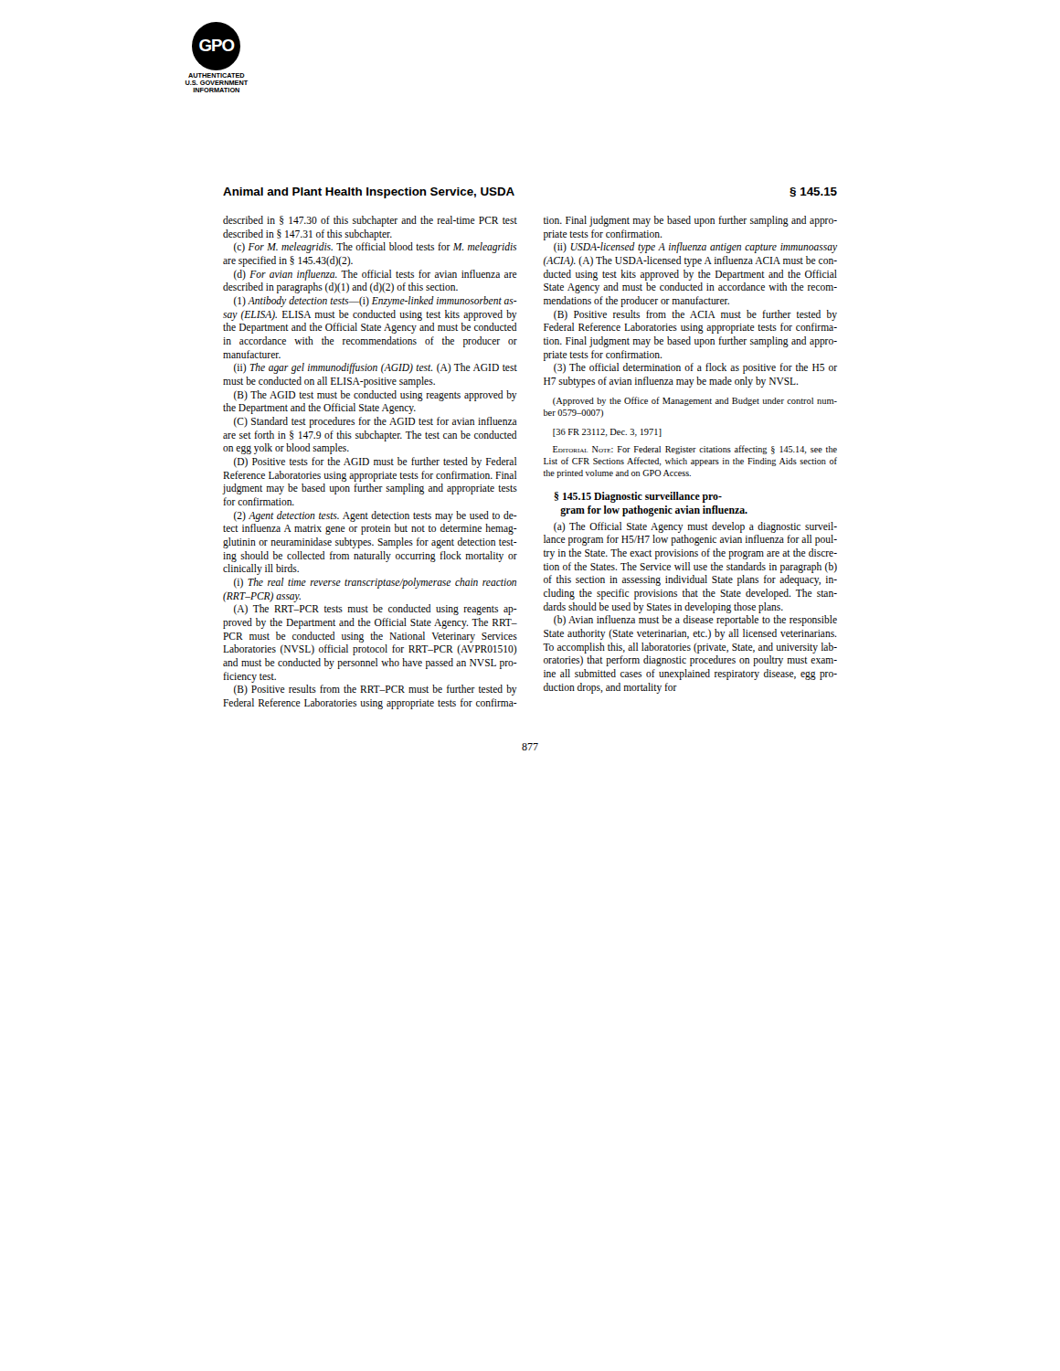GPO
Authenticated
U.S. Government
Information
Animal and Plant Health Inspection Service, USDA § 145.15
described in § 147.30 of this subchapter and the real-time PCR test described in § 147.31 of this subchapter.
(c) For M. meleagridis. The official blood tests for M. meleagridis are specified in § 145.43(d)(2).
(d) For avian influenza. The official tests for avian influenza are described in paragraphs (d)(1) and (d)(2) of this section.
(1) Antibody detection tests—(i) Enzyme-linked immunosorbent assay (ELISA). ELISA must be conducted using test kits approved by the Department and the Official State Agency and must be conducted in accordance with the recommendations of the producer or manufacturer.
(ii) The agar gel immunodiffusion (AGID) test. (A) The AGID test must be conducted on all ELISA-positive samples.
(B) The AGID test must be conducted using reagents approved by the Department and the Official State Agency.
(C) Standard test procedures for the AGID test for avian influenza are set forth in § 147.9 of this subchapter. The test can be conducted on egg yolk or blood samples.
(D) Positive tests for the AGID must be further tested by Federal Reference Laboratories using appropriate tests for confirmation. Final judgment may be based upon further sampling and appropriate tests for confirmation.
(2) Agent detection tests. Agent detection tests may be used to detect influenza A matrix gene or protein but not to determine hemagglutinin or neuraminidase subtypes. Samples for agent detection testing should be collected from naturally occurring flock mortality or clinically ill birds.
(i) The real time reverse transcriptase/polymerase chain reaction (RRT–PCR) assay.
(A) The RRT–PCR tests must be conducted using reagents approved by the Department and the Official State Agency. The RRT–PCR must be conducted using the National Veterinary Services Laboratories (NVSL) official protocol for RRT–PCR (AVPR01510) and must be conducted by personnel who have passed an NVSL proficiency test.
(B) Positive results from the RRT–PCR must be further tested by Federal Reference Laboratories using appropriate tests for confirmation. Final judgment may be based upon further sampling and appropriate tests for confirmation.
(ii) USDA-licensed type A influenza antigen capture immunoassay (ACIA). (A) The USDA-licensed type A influenza ACIA must be conducted using test kits approved by the Department and the Official State Agency and must be conducted in accordance with the recommendations of the producer or manufacturer.
(B) Positive results from the ACIA must be further tested by Federal Reference Laboratories using appropriate tests for confirmation. Final judgment may be based upon further sampling and appropriate tests for confirmation.
(3) The official determination of a flock as positive for the H5 or H7 subtypes of avian influenza may be made only by NVSL.
(Approved by the Office of Management and Budget under control number 0579–0007)
[36 FR 23112, Dec. 3, 1971]
Editorial Note: For Federal Register citations affecting § 145.14, see the List of CFR Sections Affected, which appears in the Finding Aids section of the printed volume and on GPO Access.
§ 145.15 Diagnostic surveillance pro-gram for low pathogenic avian influenza.
(a) The Official State Agency must develop a diagnostic surveillance program for H5/H7 low pathogenic avian influenza for all poultry in the State. The exact provisions of the program are at the discretion of the States. The Service will use the standards in paragraph (b) of this section in assessing individual State plans for adequacy, including the specific provisions that the State developed. The standards should be used by States in developing those plans.
(b) Avian influenza must be a disease reportable to the responsible State authority (State veterinarian, etc.) by all licensed veterinarians. To accomplish this, all laboratories (private, State, and university laboratories) that perform diagnostic procedures on poultry must examine all submitted cases of unexplained respiratory disease, egg production drops, and mortality for
877